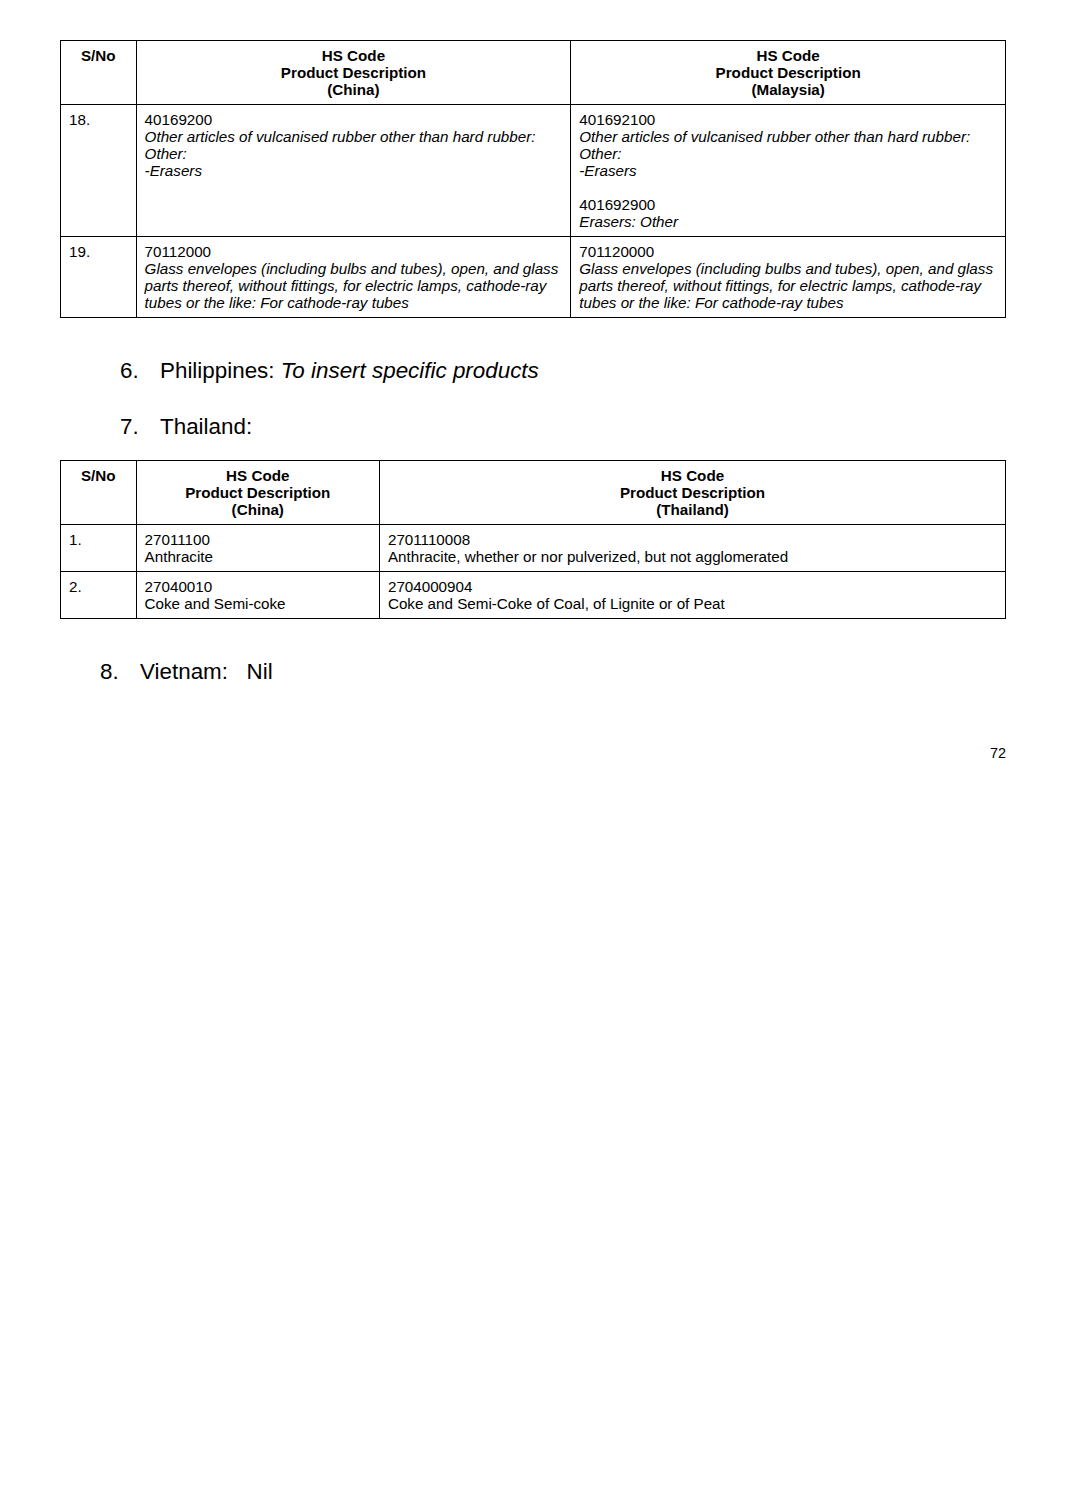| S/No | HS Code Product Description (China) | HS Code Product Description (Malaysia) |
| --- | --- | --- |
| 18. | 40169200 Other articles of vulcanised rubber other than hard rubber: Other: -Erasers | 401692100 Other articles of vulcanised rubber other than hard rubber: Other: -Erasers 401692900 Erasers: Other |
| 19. | 70112000 Glass envelopes (including bulbs and tubes), open, and glass parts thereof, without fittings, for electric lamps, cathode-ray tubes or the like: For cathode-ray tubes | 701120000 Glass envelopes (including bulbs and tubes), open, and glass parts thereof, without fittings, for electric lamps, cathode-ray tubes or the like: For cathode-ray tubes |
6. Philippines: To insert specific products
7. Thailand:
| S/No | HS Code Product Description (China) | HS Code Product Description (Thailand) |
| --- | --- | --- |
| 1. | 27011100 Anthracite | 2701110008 Anthracite, whether or nor pulverized, but not agglomerated |
| 2. | 27040010 Coke and Semi-coke | 2704000904 Coke and Semi-Coke of Coal, of Lignite or of Peat |
8. Vietnam: Nil
72